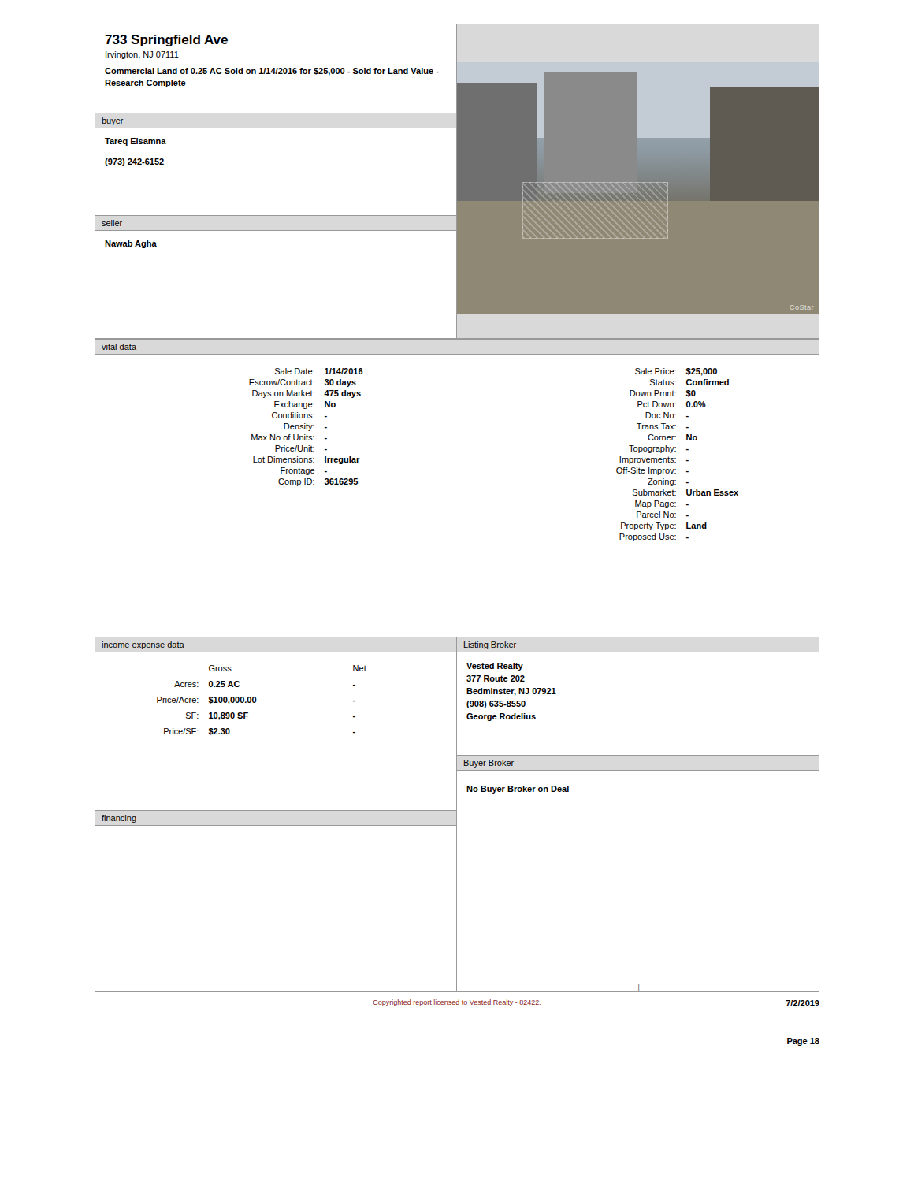733 Springfield Ave
Irvington, NJ 07111
Commercial Land of 0.25 AC Sold on 1/14/2016 for $25,000 - Sold for Land Value - Research Complete
buyer
Tareq Elsamna
(973) 242-6152
seller
Nawab Agha
CoStar
vital data
| Sale Date: | 1/14/2016 |
| Escrow/Contract: | 30 days |
| Days on Market: | 475 days |
| Exchange: | No |
| Conditions: | - |
| Density: | - |
| Max No of Units: | - |
| Price/Unit: | - |
| Lot Dimensions: | Irregular |
| Frontage | - |
| Comp ID: | 3616295 |
| Sale Price: | $25,000 |
| Status: | Confirmed |
| Down Pmnt: | $0 |
| Pct Down: | 0.0% |
| Doc No: | - |
| Trans Tax: | - |
| Corner: | No |
| Topography: | - |
| Improvements: | - |
| Off-Site Improv: | - |
| Zoning: | - |
| Submarket: | Urban Essex |
| Map Page: | - |
| Parcel No: | - |
| Property Type: | Land |
| Proposed Use: | - |
income expense data
| | Gross | Net |
| --- | --- | --- |
| Acres: | 0.25 AC | - |
| Price/Acre: | $100,000.00 | - |
| SF: | 10,890 SF | - |
| Price/SF: | $2.30 | - |
financing
Listing Broker
Vested Realty
377 Route 202
Bedminster, NJ 07921
(908) 635-8550
George Rodelius
Buyer Broker
No Buyer Broker on Deal
|
Copyrighted report licensed to Vested Realty - 82422.
7/2/2019
Page 18